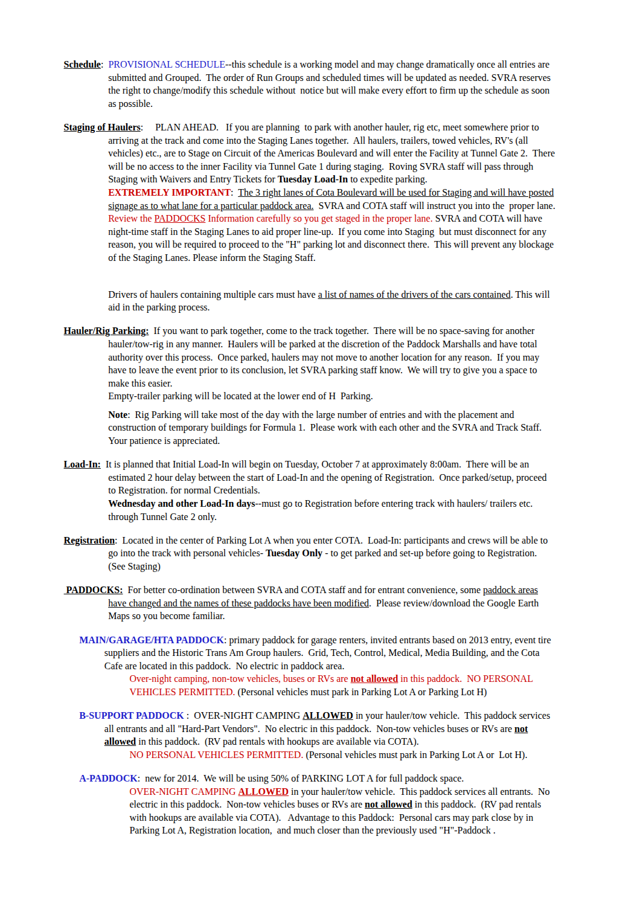Schedule: PROVISIONAL SCHEDULE--this schedule is a working model and may change dramatically once all entries are submitted and Grouped. The order of Run Groups and scheduled times will be updated as needed. SVRA reserves the right to change/modify this schedule without notice but will make every effort to firm up the schedule as soon as possible.
Staging of Haulers: PLAN AHEAD. If you are planning to park with another hauler, rig etc, meet somewhere prior to arriving at the track and come into the Staging Lanes together. All haulers, trailers, towed vehicles, RV's (all vehicles) etc., are to Stage on Circuit of the Americas Boulevard and will enter the Facility at Tunnel Gate 2. There will be no access to the inner Facility via Tunnel Gate 1 during staging. Roving SVRA staff will pass through Staging with Waivers and Entry Tickets for Tuesday Load-In to expedite parking.
EXTREMELY IMPORTANT: The 3 right lanes of Cota Boulevard will be used for Staging and will have posted signage as to what lane for a particular paddock area. SVRA and COTA staff will instruct you into the proper lane. Review the PADDOCKS Information carefully so you get staged in the proper lane. SVRA and COTA will have night-time staff in the Staging Lanes to aid proper line-up. If you come into Staging but must disconnect for any reason, you will be required to proceed to the "H" parking lot and disconnect there. This will prevent any blockage of the Staging Lanes. Please inform the Staging Staff.
Drivers of haulers containing multiple cars must have a list of names of the drivers of the cars contained. This will aid in the parking process.
Hauler/Rig Parking: If you want to park together, come to the track together. There will be no space-saving for another hauler/tow-rig in any manner. Haulers will be parked at the discretion of the Paddock Marshalls and have total authority over this process. Once parked, haulers may not move to another location for any reason. If you may have to leave the event prior to its conclusion, let SVRA parking staff know. We will try to give you a space to make this easier.
Empty-trailer parking will be located at the lower end of H Parking.
Note: Rig Parking will take most of the day with the large number of entries and with the placement and construction of temporary buildings for Formula 1. Please work with each other and the SVRA and Track Staff. Your patience is appreciated.
Load-In: It is planned that Initial Load-In will begin on Tuesday, October 7 at approximately 8:00am. There will be an estimated 2 hour delay between the start of Load-In and the opening of Registration. Once parked/setup, proceed to Registration. for normal Credentials.
Wednesday and other Load-In days--must go to Registration before entering track with haulers/ trailers etc. through Tunnel Gate 2 only.
Registration: Located in the center of Parking Lot A when you enter COTA. Load-In: participants and crews will be able to go into the track with personal vehicles- Tuesday Only - to get parked and set-up before going to Registration. (See Staging)
PADDOCKS: For better co-ordination between SVRA and COTA staff and for entrant convenience, some paddock areas have changed and the names of these paddocks have been modified. Please review/download the Google Earth Maps so you become familiar.
MAIN/GARAGE/HTA PADDOCK: primary paddock for garage renters, invited entrants based on 2013 entry, event tire suppliers and the Historic Trans Am Group haulers. Grid, Tech, Control, Medical, Media Building, and the Cota Cafe are located in this paddock. No electric in paddock area.
Over-night camping, non-tow vehicles, buses or RVs are not allowed in this paddock. NO PERSONAL VEHICLES PERMITTED. (Personal vehicles must park in Parking Lot A or Parking Lot H)
B-SUPPORT PADDOCK : OVER-NIGHT CAMPING ALLOWED in your hauler/tow vehicle. This paddock services all entrants and all "Hard-Part Vendors". No electric in this paddock. Non-tow vehicles buses or RVs are not allowed in this paddock. (RV pad rentals with hookups are available via COTA).
NO PERSONAL VEHICLES PERMITTED. (Personal vehicles must park in Parking Lot A or Lot H).
A-PADDOCK: new for 2014. We will be using 50% of PARKING LOT A for full paddock space.
OVER-NIGHT CAMPING ALLOWED in your hauler/tow vehicle. This paddock services all entrants. No electric in this paddock. Non-tow vehicles buses or RVs are not allowed in this paddock. (RV pad rentals with hookups are available via COTA). Advantage to this Paddock: Personal cars may park close by in Parking Lot A, Registration location, and much closer than the previously used "H"-Paddock .